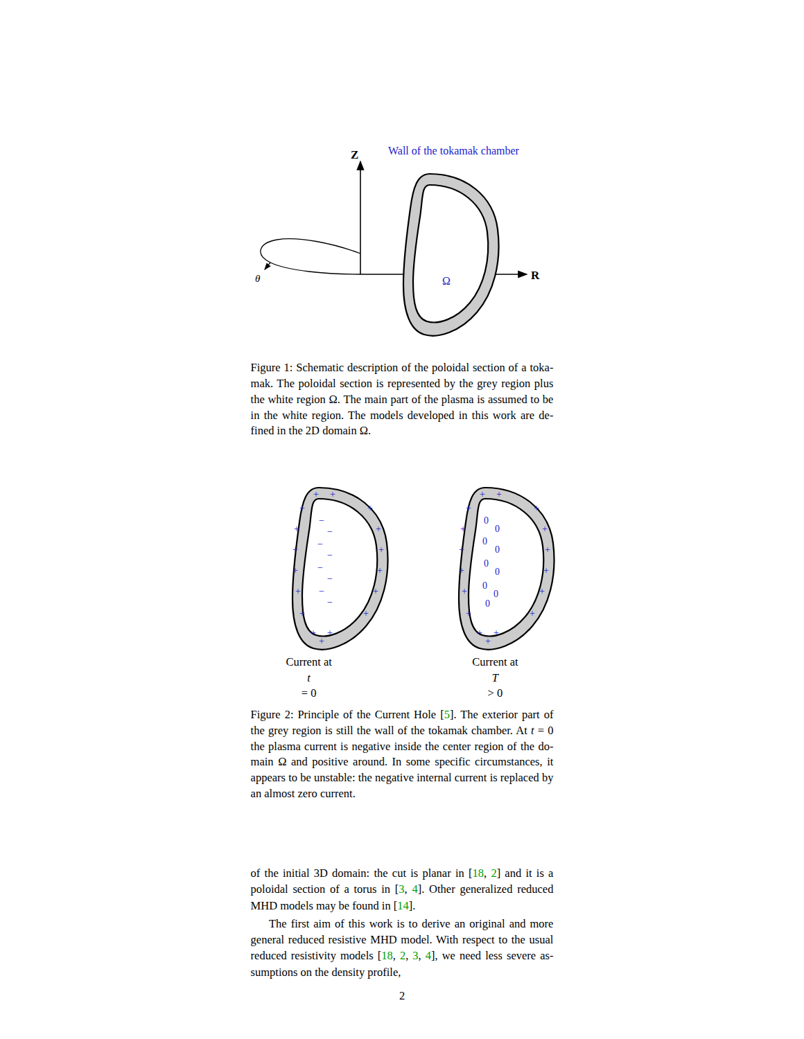Z R θ Wall of the tokamak chamber Ω
Figure 1: Schematic description of the poloidal section of a tokamak. The poloidal section is represented by the grey region plus the white region Ω. The main part of the plasma is assumed to be in the white region. The models developed in this work are defined in the 2D domain Ω.
+ + + + + + + + + + + + + + + + + − − − − − − − − + + + + + + + + + + + + + + + + + 0 0 0 0 0 0 0 0 0
Current at t = 0 Current at T > 0
Figure 2: Principle of the Current Hole [5]. The exterior part of the grey region is still the wall of the tokamak chamber. At t = 0 the plasma current is negative inside the center region of the domain Ω and positive around. In some specific circumstances, it appears to be unstable: the negative internal current is replaced by an almost zero current.
of the initial 3D domain: the cut is planar in [18, 2] and it is a poloidal section of a torus in [3, 4]. Other generalized reduced MHD models may be found in [14].
The first aim of this work is to derive an original and more general reduced resistive MHD model. With respect to the usual reduced resistivity models [18, 2, 3, 4], we need less severe assumptions on the density profile,
2